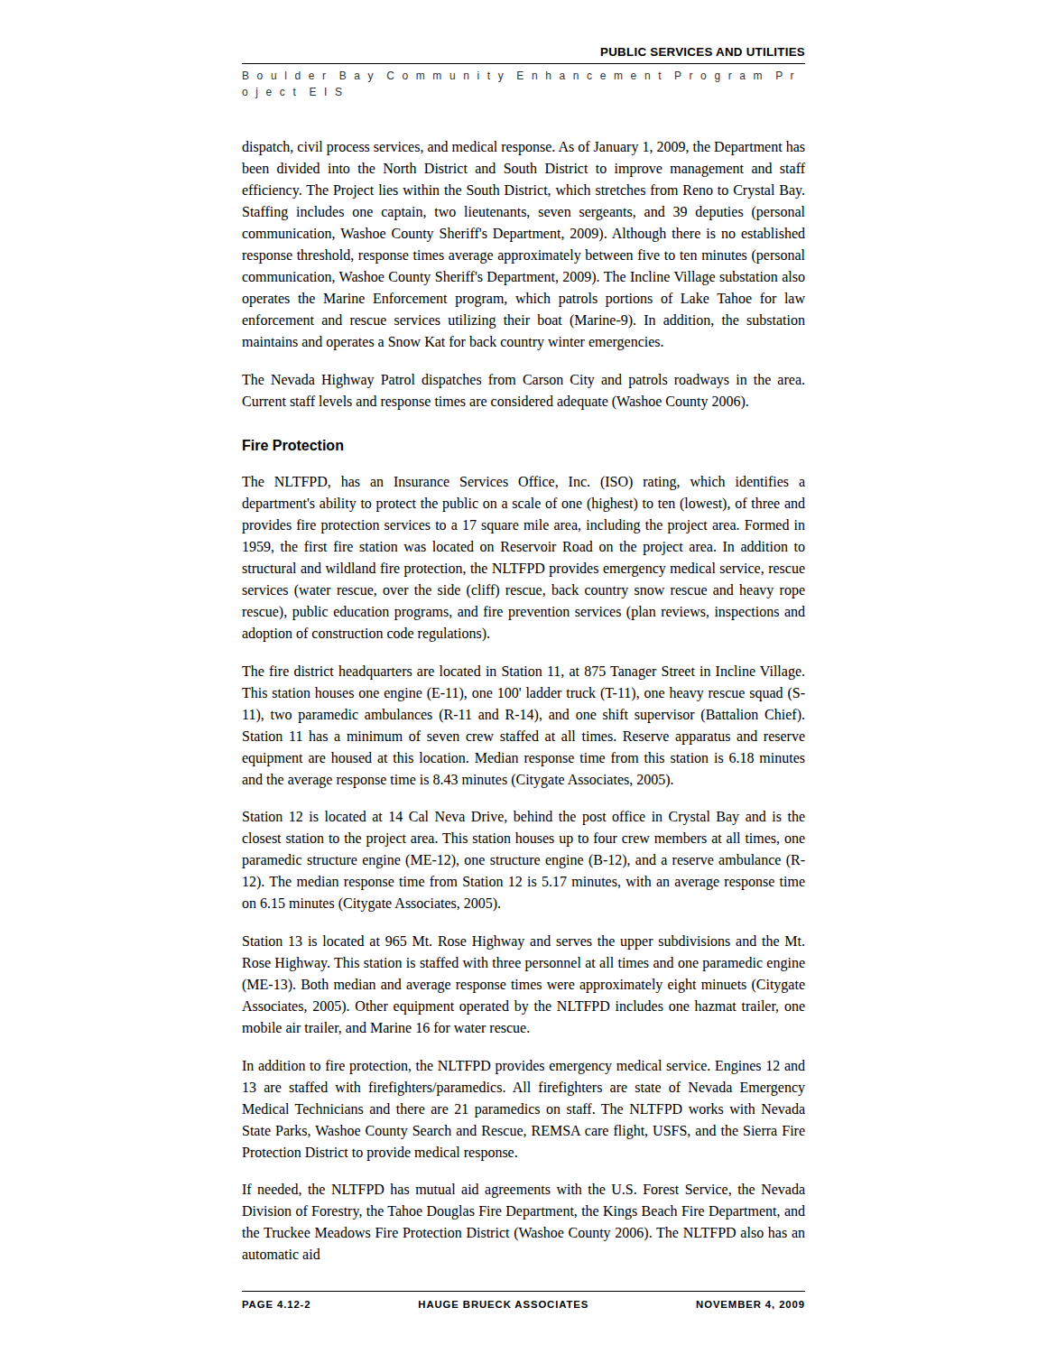PUBLIC SERVICES AND UTILITIES
B o u l d e r B a y C o m m u n i t y E n h a n c e m e n t P r o g r a m P r o j e c t E I S
dispatch, civil process services, and medical response. As of January 1, 2009, the Department has been divided into the North District and South District to improve management and staff efficiency. The Project lies within the South District, which stretches from Reno to Crystal Bay. Staffing includes one captain, two lieutenants, seven sergeants, and 39 deputies (personal communication, Washoe County Sheriff's Department, 2009). Although there is no established response threshold, response times average approximately between five to ten minutes (personal communication, Washoe County Sheriff's Department, 2009). The Incline Village substation also operates the Marine Enforcement program, which patrols portions of Lake Tahoe for law enforcement and rescue services utilizing their boat (Marine-9). In addition, the substation maintains and operates a Snow Kat for back country winter emergencies.
The Nevada Highway Patrol dispatches from Carson City and patrols roadways in the area. Current staff levels and response times are considered adequate (Washoe County 2006).
Fire Protection
The NLTFPD, has an Insurance Services Office, Inc. (ISO) rating, which identifies a department's ability to protect the public on a scale of one (highest) to ten (lowest), of three and provides fire protection services to a 17 square mile area, including the project area. Formed in 1959, the first fire station was located on Reservoir Road on the project area. In addition to structural and wildland fire protection, the NLTFPD provides emergency medical service, rescue services (water rescue, over the side (cliff) rescue, back country snow rescue and heavy rope rescue), public education programs, and fire prevention services (plan reviews, inspections and adoption of construction code regulations).
The fire district headquarters are located in Station 11, at 875 Tanager Street in Incline Village. This station houses one engine (E-11), one 100' ladder truck (T-11), one heavy rescue squad (S-11), two paramedic ambulances (R-11 and R-14), and one shift supervisor (Battalion Chief). Station 11 has a minimum of seven crew staffed at all times. Reserve apparatus and reserve equipment are housed at this location. Median response time from this station is 6.18 minutes and the average response time is 8.43 minutes (Citygate Associates, 2005).
Station 12 is located at 14 Cal Neva Drive, behind the post office in Crystal Bay and is the closest station to the project area. This station houses up to four crew members at all times, one paramedic structure engine (ME-12), one structure engine (B-12), and a reserve ambulance (R-12). The median response time from Station 12 is 5.17 minutes, with an average response time on 6.15 minutes (Citygate Associates, 2005).
Station 13 is located at 965 Mt. Rose Highway and serves the upper subdivisions and the Mt. Rose Highway. This station is staffed with three personnel at all times and one paramedic engine (ME-13). Both median and average response times were approximately eight minuets (Citygate Associates, 2005). Other equipment operated by the NLTFPD includes one hazmat trailer, one mobile air trailer, and Marine 16 for water rescue.
In addition to fire protection, the NLTFPD provides emergency medical service. Engines 12 and 13 are staffed with firefighters/paramedics. All firefighters are state of Nevada Emergency Medical Technicians and there are 21 paramedics on staff. The NLTFPD works with Nevada State Parks, Washoe County Search and Rescue, REMSA care flight, USFS, and the Sierra Fire Protection District to provide medical response.
If needed, the NLTFPD has mutual aid agreements with the U.S. Forest Service, the Nevada Division of Forestry, the Tahoe Douglas Fire Department, the Kings Beach Fire Department, and the Truckee Meadows Fire Protection District (Washoe County 2006). The NLTFPD also has an automatic aid
PAGE 4.12-2 HAUGE BRUECK ASSOCIATES NOVEMBER 4, 2009